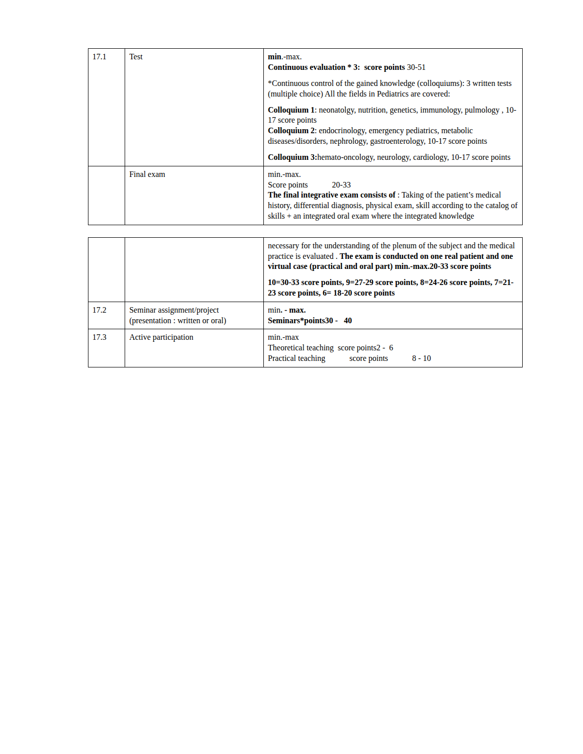| | 17.1 | Test | min .-max. Continuous evaluation * 3: score points 30-51 *Continuous control of the gained knowledge (colloquiums): 3 written tests (multiple choice) All the fields in Pediatrics are covered: Colloquium 1 : neonatolgy, nutrition, genetics, immunology, pulmology , 10-17 score points Colloquium 2 : endocrinology, emergency pediatrics, metabolic diseases/disorders, nephrology, gastroenterology, 10-17 score points Colloquium 3: hemato-oncology, neurology, cardiology, 10-17 score points |
| | Final exam | min.-max. Score points 20-33 The final integrative exam consists of : Taking of the patient’s medical history, differential diagnosis, physical exam, skill according to the catalog of skills + an integrated oral exam where the integrated knowledge |
| | | | necessary for the understanding of the plenum of the subject and the medical practice is evaluated . The exam is conducted on one real patient and one virtual case (practical and oral part) min.-max.20-33 score points 10=30-33 score points, 9=27-29 score points, 8=24-26 score points, 7=21-23 score points, 6= 18-20 score points |
| 17.2 | Seminar assignment/project (presentation : written or oral) | min . - max. Seminars*points30 - 40 |
| 17.3 | Active participation | min.-max Theoretical teaching score points2 - 6 Practical teaching score points 8 - 10 |